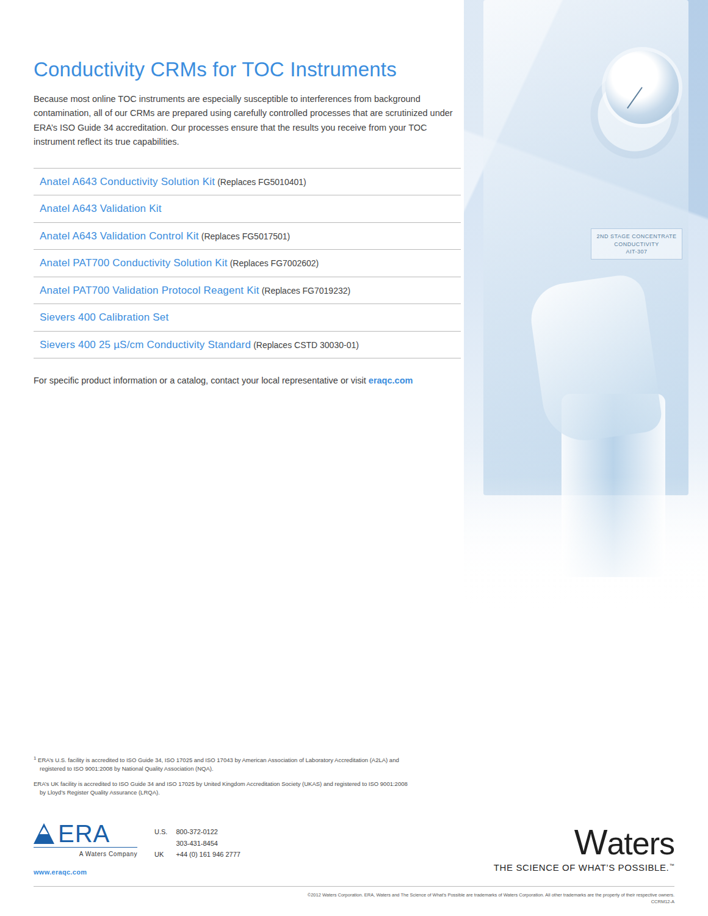2ND STAGE CONCENTRATE
CONDUCTIVITY
AIT-307
Conductivity CRMs for TOC Instruments
Because most online TOC instruments are especially susceptible to interferences from background contamination, all of our CRMs are prepared using carefully controlled processes that are scrutinized under ERA’s ISO Guide 34 accreditation. Our processes ensure that the results you receive from your TOC instrument reflect its true capabilities.
Anatel A643 Conductivity Solution Kit (Replaces FG5010401)
Anatel A643 Validation Kit
Anatel A643 Validation Control Kit (Replaces FG5017501)
Anatel PAT700 Conductivity Solution Kit (Replaces FG7002602)
Anatel PAT700 Validation Protocol Reagent Kit (Replaces FG7019232)
Sievers 400 Calibration Set
Sievers 400 25 µS/cm Conductivity Standard (Replaces CSTD 30030-01)
For specific product information or a catalog, contact your local representative or visit eraqc.com
1 ERA’s U.S. facility is accredited to ISO Guide 34, ISO 17025 and ISO 17043 by American Association of Laboratory Accreditation (A2LA) and registered to ISO 9001:2008 by National Quality Association (NQA).
ERA’s UK facility is accredited to ISO Guide 34 and ISO 17025 by United Kingdom Accreditation Society (UKAS) and registered to ISO 9001:2008 by Lloyd’s Register Quality Assurance (LRQA).
ERA
A Waters Company
www.eraqc.com
| U.S. | 800-372-0122 |
| | 303-431-8454 |
| UK | +44 (0) 161 946 2777 |
Waters
THE SCIENCE OF WHAT’S POSSIBLE.™
©2012 Waters Corporation. ERA, Waters and The Science of What’s Possible are trademarks of Waters Corporation. All other trademarks are the property of their respective owners.
CCRM12-A